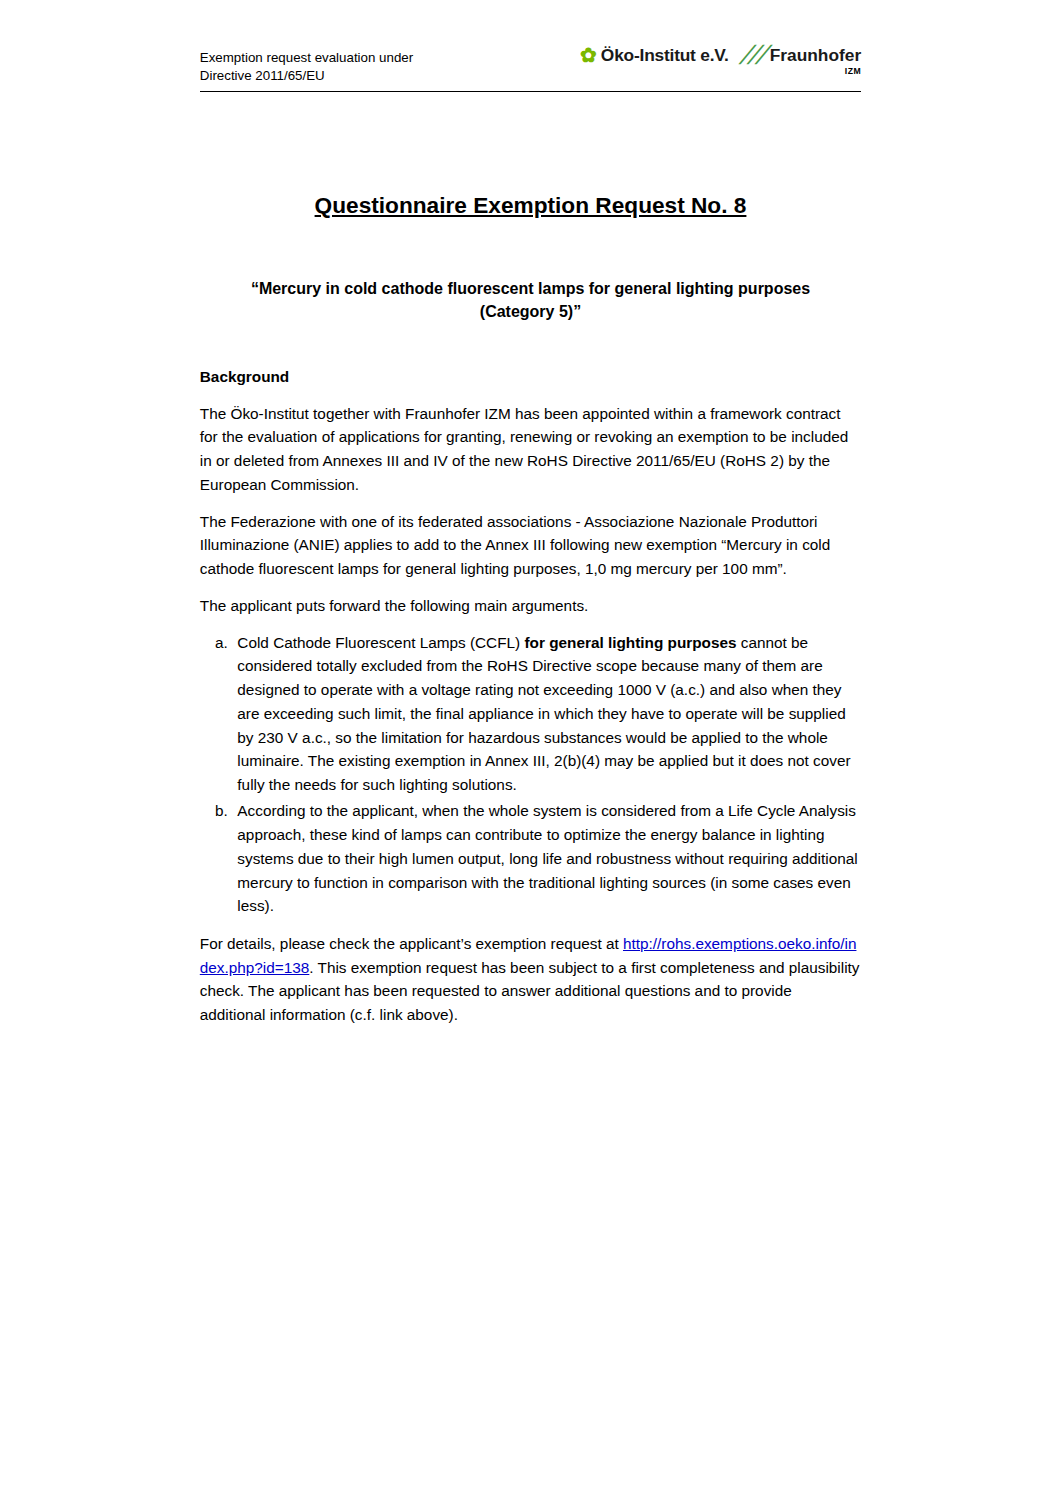Exemption request evaluation under
Directive 2011/65/EU
✿Öko-Institut e.V. ╱╱╱Fraunhofer
IZM
Questionnaire Exemption Request No. 8
“Mercury in cold cathode fluorescent lamps for general lighting purposes
(Category 5)”
Background
The Öko-Institut together with Fraunhofer IZM has been appointed within a framework contract for the evaluation of applications for granting, renewing or revoking an exemption to be included in or deleted from Annexes III and IV of the new RoHS Directive 2011/65/EU (RoHS 2) by the European Commission.
The Federazione with one of its federated associations - Associazione Nazionale Produttori Illuminazione (ANIE) applies to add to the Annex III following new exemption “Mercury in cold cathode fluorescent lamps for general lighting purposes, 1,0 mg mercury per 100 mm”.
The applicant puts forward the following main arguments.
Cold Cathode Fluorescent Lamps (CCFL) for general lighting purposes cannot be considered totally excluded from the RoHS Directive scope because many of them are designed to operate with a voltage rating not exceeding 1000 V (a.c.) and also when they are exceeding such limit, the final appliance in which they have to operate will be supplied by 230 V a.c., so the limitation for hazardous substances would be applied to the whole luminaire. The existing exemption in Annex III, 2(b)(4) may be applied but it does not cover fully the needs for such lighting solutions.
According to the applicant, when the whole system is considered from a Life Cycle Analysis approach, these kind of lamps can contribute to optimize the energy balance in lighting systems due to their high lumen output, long life and robustness without requiring additional mercury to function in comparison with the traditional lighting sources (in some cases even less).
For details, please check the applicant’s exemption request at http://rohs.exemptions.oeko.info/index.php?id=138. This exemption request has been subject to a first completeness and plausibility check. The applicant has been requested to answer additional questions and to provide additional information (c.f. link above).